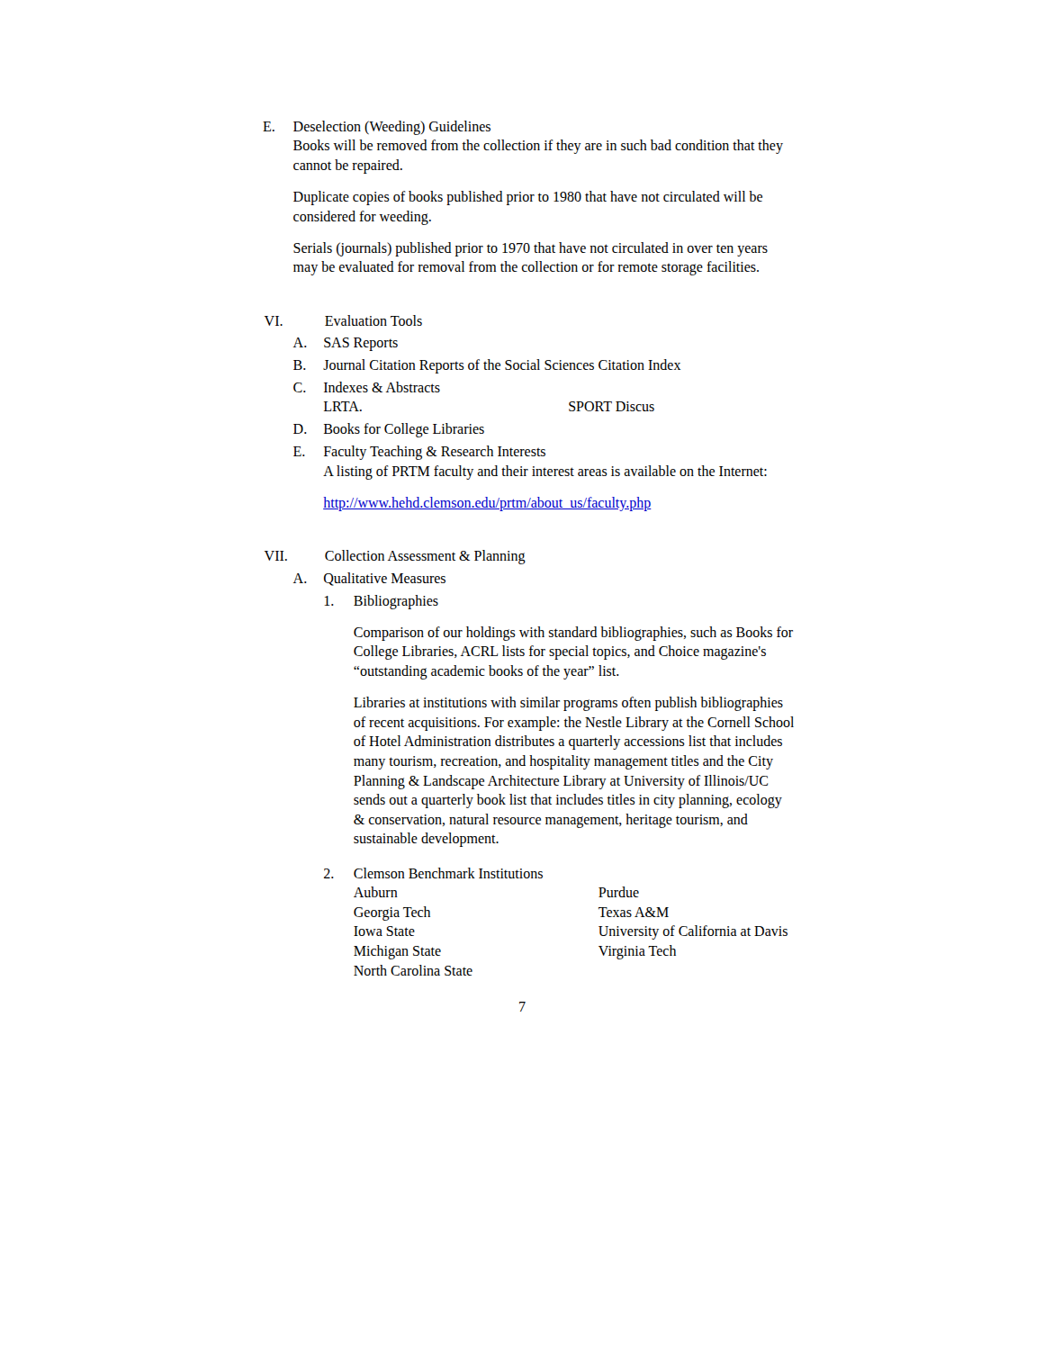E.
Deselection (Weeding) Guidelines
Books will be removed from the collection if they are in such bad condition that they cannot be repaired.
Duplicate copies of books published prior to 1980 that have not circulated will be considered for weeding.
Serials (journals) published prior to 1970 that have not circulated in over ten years may be evaluated for removal from the collection or for remote storage facilities.
VI.
Evaluation Tools
A.
SAS Reports
B.
Journal Citation Reports of the Social Sciences Citation Index
C.
Indexes & Abstracts
LRTA.
SPORT Discus
D.
Books for College Libraries
E.
Faculty Teaching & Research Interests
A listing of PRTM faculty and their interest areas is available on the Internet:
http://www.hehd.clemson.edu/prtm/about_us/faculty.php
VII.
Collection Assessment & Planning
A.
Qualitative Measures
1.
Bibliographies
Comparison of our holdings with standard bibliographies, such as Books for College Libraries, ACRL lists for special topics, and Choice magazine's “outstanding academic books of the year” list.
Libraries at institutions with similar programs often publish bibliographies of recent acquisitions. For example: the Nestle Library at the Cornell School of Hotel Administration distributes a quarterly accessions list that includes many tourism, recreation, and hospitality management titles and the City Planning & Landscape Architecture Library at University of Illinois/UC sends out a quarterly book list that includes titles in city planning, ecology & conservation, natural resource management, heritage tourism, and sustainable development.
2.
Clemson Benchmark Institutions
Auburn
Purdue
Georgia Tech
Texas A&M
Iowa State
University of California at Davis
Michigan State
Virginia Tech
North Carolina State
7